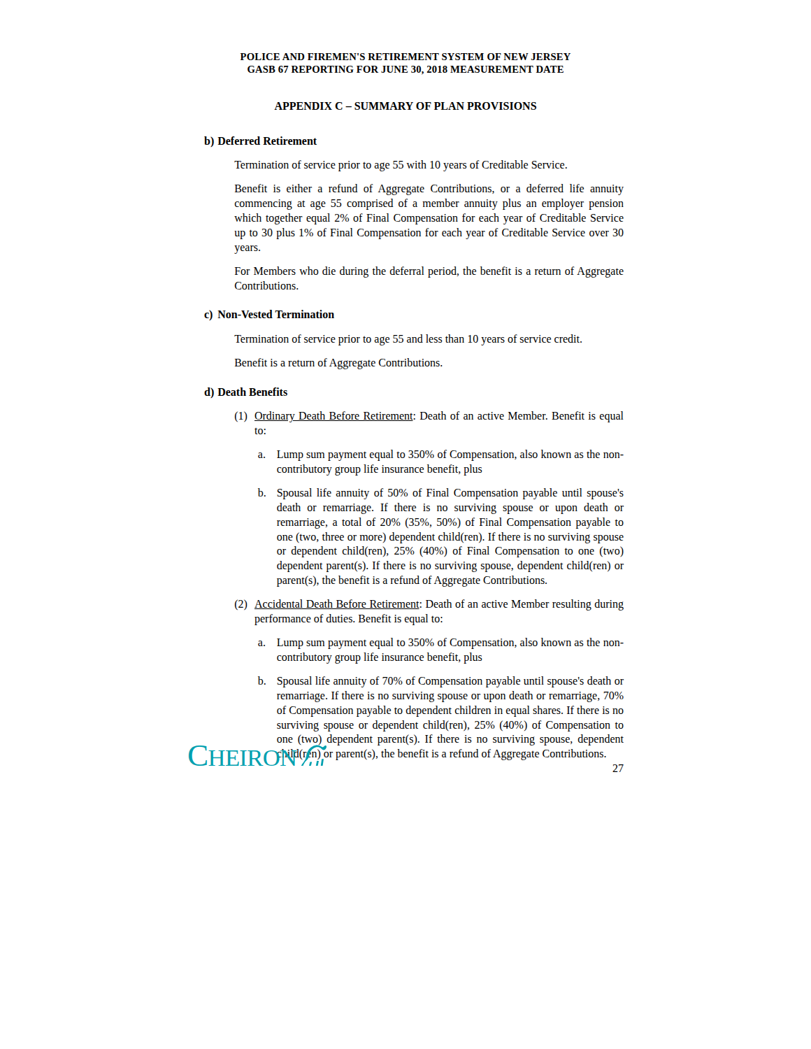POLICE AND FIREMEN'S RETIREMENT SYSTEM OF NEW JERSEY
GASB 67 REPORTING FOR JUNE 30, 2018 MEASUREMENT DATE
APPENDIX C – SUMMARY OF PLAN PROVISIONS
b) Deferred Retirement
Termination of service prior to age 55 with 10 years of Creditable Service.
Benefit is either a refund of Aggregate Contributions, or a deferred life annuity commencing at age 55 comprised of a member annuity plus an employer pension which together equal 2% of Final Compensation for each year of Creditable Service up to 30 plus 1% of Final Compensation for each year of Creditable Service over 30 years.
For Members who die during the deferral period, the benefit is a return of Aggregate Contributions.
c) Non-Vested Termination
Termination of service prior to age 55 and less than 10 years of service credit.
Benefit is a return of Aggregate Contributions.
d) Death Benefits
(1) Ordinary Death Before Retirement: Death of an active Member. Benefit is equal to:
a. Lump sum payment equal to 350% of Compensation, also known as the non-contributory group life insurance benefit, plus
b. Spousal life annuity of 50% of Final Compensation payable until spouse's death or remarriage. If there is no surviving spouse or upon death or remarriage, a total of 20% (35%, 50%) of Final Compensation payable to one (two, three or more) dependent child(ren). If there is no surviving spouse or dependent child(ren), 25% (40%) of Final Compensation to one (two) dependent parent(s). If there is no surviving spouse, dependent child(ren) or parent(s), the benefit is a refund of Aggregate Contributions.
(2) Accidental Death Before Retirement: Death of an active Member resulting during performance of duties. Benefit is equal to:
a. Lump sum payment equal to 350% of Compensation, also known as the non-contributory group life insurance benefit, plus
b. Spousal life annuity of 70% of Compensation payable until spouse's death or remarriage. If there is no surviving spouse or upon death or remarriage, 70% of Compensation payable to dependent children in equal shares. If there is no surviving spouse or dependent child(ren), 25% (40%) of Compensation to one (two) dependent parent(s). If there is no surviving spouse, dependent child(ren) or parent(s), the benefit is a refund of Aggregate Contributions.
CHEIRON
27